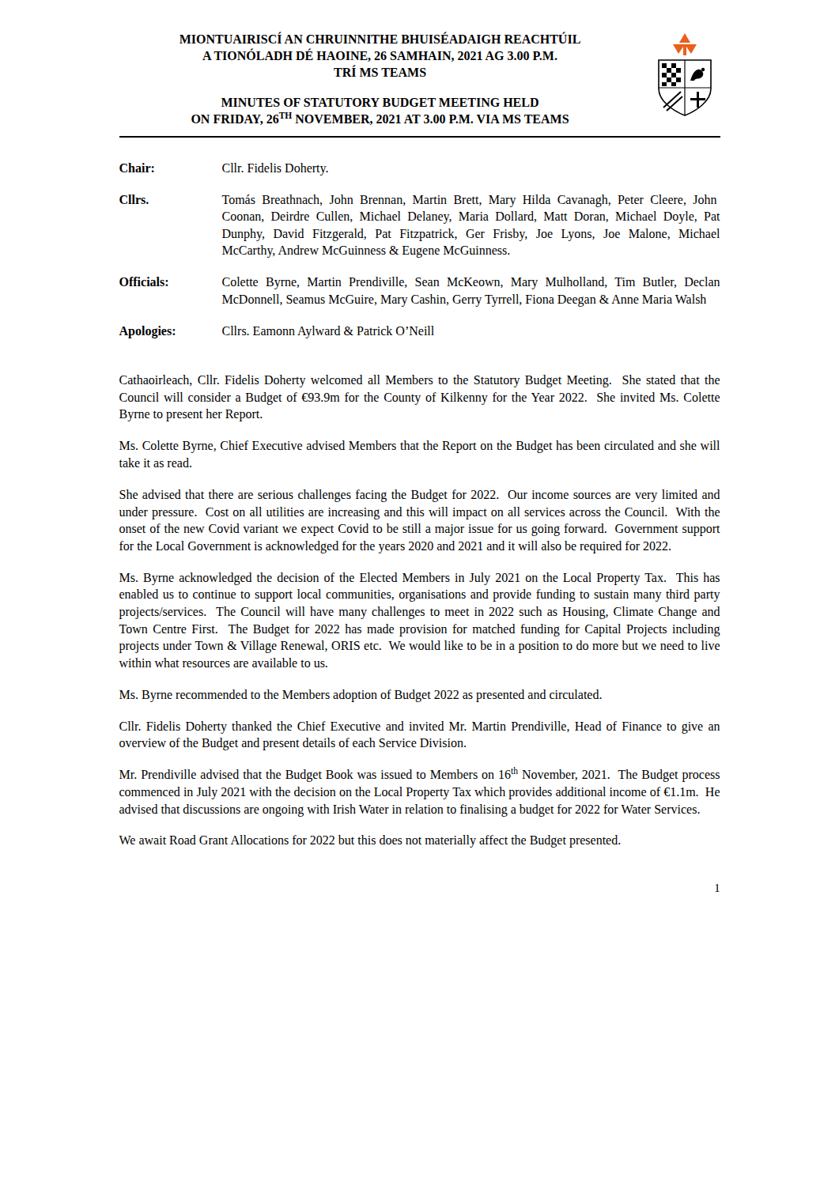MIONTUAIRISCÍ AN CHRUINNITHE BHUISÉADAIGH REACHTÚIL
A TIONÓLADH DÉ HAOINE, 26 SAMHAIN, 2021 AG 3.00 P.M.
TRÍ MS TEAMS
MINUTES OF STATUTORY BUDGET MEETING HELD
ON FRIDAY, 26TH NOVEMBER, 2021 AT 3.00 P.M. VIA MS TEAMS
| Chair: | Cllr. Fidelis Doherty. |
| Cllrs. | Tomás Breathnach, John Brennan, Martin Brett, Mary Hilda Cavanagh, Peter Cleere, John Coonan, Deirdre Cullen, Michael Delaney, Maria Dollard, Matt Doran, Michael Doyle, Pat Dunphy, David Fitzgerald, Pat Fitzpatrick, Ger Frisby, Joe Lyons, Joe Malone, Michael McCarthy, Andrew McGuinness & Eugene McGuinness. |
| Officials: | Colette Byrne, Martin Prendiville, Sean McKeown, Mary Mulholland, Tim Butler, Declan McDonnell, Seamus McGuire, Mary Cashin, Gerry Tyrrell, Fiona Deegan & Anne Maria Walsh |
| Apologies: | Cllrs. Eamonn Aylward & Patrick O’Neill |
Cathaoirleach, Cllr. Fidelis Doherty welcomed all Members to the Statutory Budget Meeting. She stated that the Council will consider a Budget of €93.9m for the County of Kilkenny for the Year 2022. She invited Ms. Colette Byrne to present her Report.
Ms. Colette Byrne, Chief Executive advised Members that the Report on the Budget has been circulated and she will take it as read.
She advised that there are serious challenges facing the Budget for 2022. Our income sources are very limited and under pressure. Cost on all utilities are increasing and this will impact on all services across the Council. With the onset of the new Covid variant we expect Covid to be still a major issue for us going forward. Government support for the Local Government is acknowledged for the years 2020 and 2021 and it will also be required for 2022.
Ms. Byrne acknowledged the decision of the Elected Members in July 2021 on the Local Property Tax. This has enabled us to continue to support local communities, organisations and provide funding to sustain many third party projects/services. The Council will have many challenges to meet in 2022 such as Housing, Climate Change and Town Centre First. The Budget for 2022 has made provision for matched funding for Capital Projects including projects under Town & Village Renewal, ORIS etc. We would like to be in a position to do more but we need to live within what resources are available to us.
Ms. Byrne recommended to the Members adoption of Budget 2022 as presented and circulated.
Cllr. Fidelis Doherty thanked the Chief Executive and invited Mr. Martin Prendiville, Head of Finance to give an overview of the Budget and present details of each Service Division.
Mr. Prendiville advised that the Budget Book was issued to Members on 16th November, 2021. The Budget process commenced in July 2021 with the decision on the Local Property Tax which provides additional income of €1.1m. He advised that discussions are ongoing with Irish Water in relation to finalising a budget for 2022 for Water Services.
We await Road Grant Allocations for 2022 but this does not materially affect the Budget presented.
1